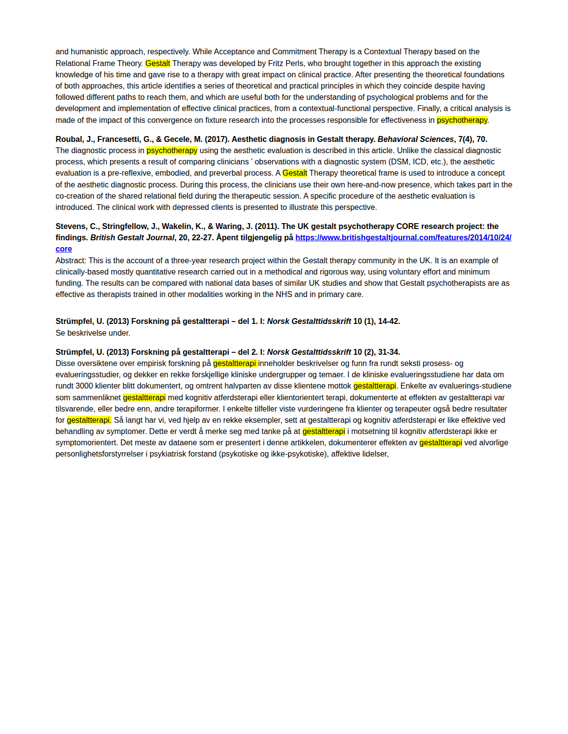and humanistic approach, respectively. While Acceptance and Commitment Therapy is a Contextual Therapy based on the Relational Frame Theory. Gestalt Therapy was developed by Fritz Perls, who brought together in this approach the existing knowledge of his time and gave rise to a therapy with great impact on clinical practice. After presenting the theoretical foundations of both approaches, this article identifies a series of theoretical and practical principles in which they coincide despite having followed different paths to reach them, and which are useful both for the understanding of psychological problems and for the development and implementation of effective clinical practices, from a contextual-functional perspective. Finally, a critical analysis is made of the impact of this convergence on fixture research into the processes responsible for effectiveness in psychotherapy.
Roubal, J., Francesetti, G., & Gecele, M. (2017). Aesthetic diagnosis in Gestalt therapy. Behavioral Sciences, 7(4), 70.
The diagnostic process in psychotherapy using the aesthetic evaluation is described in this article. Unlike the classical diagnostic process, which presents a result of comparing clinicians ' observations with a diagnostic system (DSM, ICD, etc.), the aesthetic evaluation is a pre-reflexive, embodied, and preverbal process. A Gestalt Therapy theoretical frame is used to introduce a concept of the aesthetic diagnostic process. During this process, the clinicians use their own here-and-now presence, which takes part in the co-creation of the shared relational field during the therapeutic session. A specific procedure of the aesthetic evaluation is introduced. The clinical work with depressed clients is presented to illustrate this perspective.
Stevens, C., Stringfellow, J., Wakelin, K., & Waring, J. (2011). The UK gestalt psychotherapy CORE research project: the findings. British Gestalt Journal, 20, 22-27. Åpent tilgjengelig på https://www.britishgestaltjournal.com/features/2014/10/24/core
Abstract: This is the account of a three-year research project within the Gestalt therapy community in the UK. It is an example of clinically-based mostly quantitative research carried out in a methodical and rigorous way, using voluntary effort and minimum funding. The results can be compared with national data bases of similar UK studies and show that Gestalt psychotherapists are as effective as therapists trained in other modalities working in the NHS and in primary care.
Strümpfel, U. (2013) Forskning på gestaltterapi – del 1. I: Norsk Gestalttidsskrift 10 (1), 14-42.
Se beskrivelse under.
Strümpfel, U. (2013) Forskning på gestaltterapi – del 2. I: Norsk Gestalttidsskrift 10 (2), 31-34.
Disse oversiktene over empirisk forskning på gestaltterapi inneholder beskrivelser og funn fra rundt seksti prosess- og evalueringsstudier, og dekker en rekke forskjellige kliniske undergrupper og temaer. I de kliniske evalueringsstudiene har data om rundt 3000 klienter blitt dokumentert, og omtrent halvparten av disse klientene mottok gestaltterapi. Enkelte av evaluerings-studiene som sammenliknet gestaltterapi med kognitiv atferdsterapi eller klientorientert terapi, dokumenterte at effekten av gestaltterapi var tilsvarende, eller bedre enn, andre terapiformer. I enkelte tilfeller viste vurderingene fra klienter og terapeuter også bedre resultater for gestaltterapi. Så langt har vi, ved hjelp av en rekke eksempler, sett at gestaltterapi og kognitiv atferdsterapi er like effektive ved behandling av symptomer. Dette er verdt å merke seg med tanke på at gestaltterapi i motsetning til kognitiv atferdsterapi ikke er symptomorientert. Det meste av dataene som er presentert i denne artikkelen, dokumenterer effekten av gestaltterapi ved alvorlige personlighetsforstyrrelser i psykiatrisk forstand (psykotiske og ikke-psykotiske), affektive lidelser,